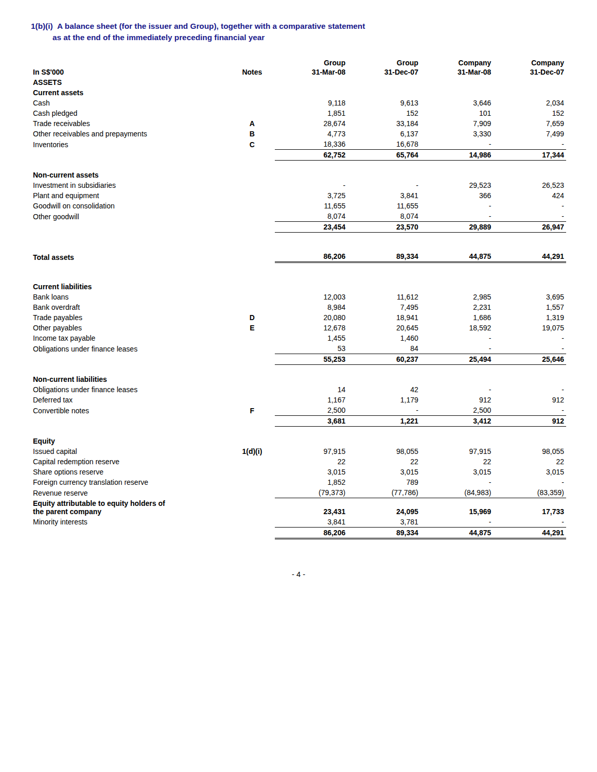1(b)(i) A balance sheet (for the issuer and Group), together with a comparative statement as at the end of the immediately preceding financial year
| | | Group | Group | Company | Company |
| --- | --- | --- | --- | --- | --- |
| In S$'000 | Notes | 31-Mar-08 | 31-Dec-07 | 31-Mar-08 | 31-Dec-07 |
| ASSETS | | | | | |
| Current assets | | | | | |
| Cash | | 9,118 | 9,613 | 3,646 | 2,034 |
| Cash pledged | | 1,851 | 152 | 101 | 152 |
| Trade receivables | A | 28,674 | 33,184 | 7,909 | 7,659 |
| Other receivables and prepayments | B | 4,773 | 6,137 | 3,330 | 7,499 |
| Inventories | C | 18,336 | 16,678 | - | - |
| | | 62,752 | 65,764 | 14,986 | 17,344 |
| Non-current assets | | | | | |
| Investment in subsidiaries | | - | - | 29,523 | 26,523 |
| Plant and equipment | | 3,725 | 3,841 | 366 | 424 |
| Goodwill on consolidation | | 11,655 | 11,655 | - | - |
| Other goodwill | | 8,074 | 8,074 | - | - |
| | | 23,454 | 23,570 | 29,889 | 26,947 |
| Total assets | | 86,206 | 89,334 | 44,875 | 44,291 |
| Current liabilities | | | | | |
| Bank loans | | 12,003 | 11,612 | 2,985 | 3,695 |
| Bank overdraft | | 8,984 | 7,495 | 2,231 | 1,557 |
| Trade payables | D | 20,080 | 18,941 | 1,686 | 1,319 |
| Other payables | E | 12,678 | 20,645 | 18,592 | 19,075 |
| Income tax payable | | 1,455 | 1,460 | - | - |
| Obligations under finance leases | | 53 | 84 | - | - |
| | | 55,253 | 60,237 | 25,494 | 25,646 |
| Non-current liabilities | | | | | |
| Obligations under finance leases | | 14 | 42 | - | - |
| Deferred tax | | 1,167 | 1,179 | 912 | 912 |
| Convertible notes | F | 2,500 | - | 2,500 | - |
| | | 3,681 | 1,221 | 3,412 | 912 |
| Equity | | | | | |
| Issued capital | 1(d)(i) | 97,915 | 98,055 | 97,915 | 98,055 |
| Capital redemption reserve | | 22 | 22 | 22 | 22 |
| Share options reserve | | 3,015 | 3,015 | 3,015 | 3,015 |
| Foreign currency translation reserve | | 1,852 | 789 | - | - |
| Revenue reserve | | (79,373) | (77,786) | (84,983) | (83,359) |
| Equity attributable to equity holders of the parent company | | 23,431 | 24,095 | 15,969 | 17,733 |
| Minority interests | | 3,841 | 3,781 | - | - |
| | | 86,206 | 89,334 | 44,875 | 44,291 |
- 4 -